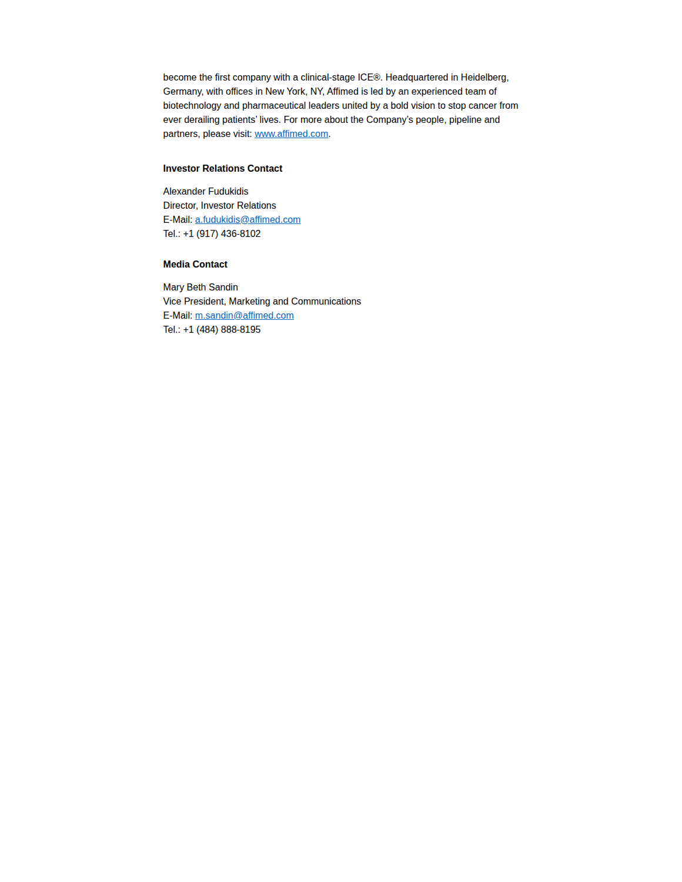become the first company with a clinical-stage ICE®. Headquartered in Heidelberg, Germany, with offices in New York, NY, Affimed is led by an experienced team of biotechnology and pharmaceutical leaders united by a bold vision to stop cancer from ever derailing patients’ lives. For more about the Company’s people, pipeline and partners, please visit: www.affimed.com.
Investor Relations Contact
Alexander Fudukidis
Director, Investor Relations
E-Mail: a.fudukidis@affimed.com
Tel.: +1 (917) 436-8102
Media Contact
Mary Beth Sandin
Vice President, Marketing and Communications
E-Mail: m.sandin@affimed.com
Tel.: +1 (484) 888-8195